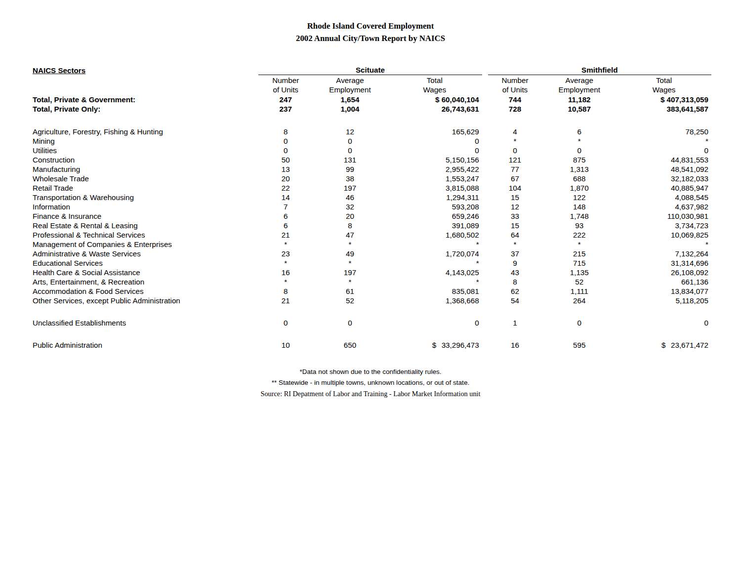Rhode Island Covered Employment
2002 Annual City/Town Report by NAICS
| NAICS Sectors | Scituate | | Smithfield |
| | Number of Units | Average Employment | Total Wages | | Number of Units | Average Employment | Total Wages |
| Total, Private & Government: | 247 | 1,654 | $ 60,040,104 | | 744 | 11,182 | $ 407,313,059 |
| Total, Private Only: | 237 | 1,004 | 26,743,631 | | 728 | 10,587 | 383,641,587 |
| Agriculture, Forestry, Fishing & Hunting | 8 | 12 | 165,629 | | 4 | 6 | 78,250 |
| Mining | 0 | 0 | 0 | | * | * | * |
| Utilities | 0 | 0 | 0 | | 0 | 0 | 0 |
| Construction | 50 | 131 | 5,150,156 | | 121 | 875 | 44,831,553 |
| Manufacturing | 13 | 99 | 2,955,422 | | 77 | 1,313 | 48,541,092 |
| Wholesale Trade | 20 | 38 | 1,553,247 | | 67 | 688 | 32,182,033 |
| Retail Trade | 22 | 197 | 3,815,088 | | 104 | 1,870 | 40,885,947 |
| Transportation & Warehousing | 14 | 46 | 1,294,311 | | 15 | 122 | 4,088,545 |
| Information | 7 | 32 | 593,208 | | 12 | 148 | 4,637,982 |
| Finance & Insurance | 6 | 20 | 659,246 | | 33 | 1,748 | 110,030,981 |
| Real Estate & Rental & Leasing | 6 | 8 | 391,089 | | 15 | 93 | 3,734,723 |
| Professional & Technical Services | 21 | 47 | 1,680,502 | | 64 | 222 | 10,069,825 |
| Management of Companies & Enterprises | * | * | * | | * | * | * |
| Administrative & Waste Services | 23 | 49 | 1,720,074 | | 37 | 215 | 7,132,264 |
| Educational Services | * | * | * | | 9 | 715 | 31,314,696 |
| Health Care & Social Assistance | 16 | 197 | 4,143,025 | | 43 | 1,135 | 26,108,092 |
| Arts, Entertainment, & Recreation | * | * | * | | 8 | 52 | 661,136 |
| Accommodation & Food Services | 8 | 61 | 835,081 | | 62 | 1,111 | 13,834,077 |
| Other Services, except Public Administration | 21 | 52 | 1,368,668 | | 54 | 264 | 5,118,205 |
| Unclassified Establishments | 0 | 0 | 0 | | 1 | 0 | 0 |
| Public Administration | 10 | 650 | $ 33,296,473 | | 16 | 595 | $ 23,671,472 |
*Data not shown due to the confidentiality rules.
** Statewide - in multiple towns, unknown locations, or out of state.
Source: RI Depatment of Labor and Training - Labor Market Information unit